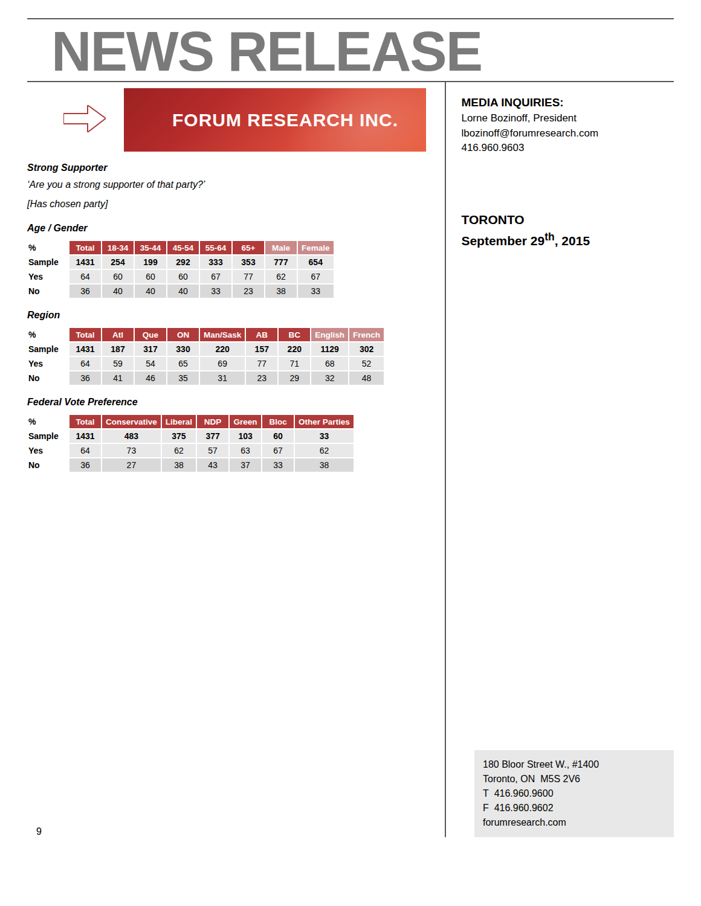NEWS RELEASE
FORUM RESEARCH INC.
Strong Supporter
‘Are you a strong supporter of that party?’
[Has chosen party]
Age / Gender
| % | Total | 18-34 | 35-44 | 45-54 | 55-64 | 65+ | Male | Female |
| --- | --- | --- | --- | --- | --- | --- | --- | --- |
| Sample | 1431 | 254 | 199 | 292 | 333 | 353 | 777 | 654 |
| Yes | 64 | 60 | 60 | 60 | 67 | 77 | 62 | 67 |
| No | 36 | 40 | 40 | 40 | 33 | 23 | 38 | 33 |
Region
| % | Total | Atl | Que | ON | Man/Sask | AB | BC | English | French |
| --- | --- | --- | --- | --- | --- | --- | --- | --- | --- |
| Sample | 1431 | 187 | 317 | 330 | 220 | 157 | 220 | 1129 | 302 |
| Yes | 64 | 59 | 54 | 65 | 69 | 77 | 71 | 68 | 52 |
| No | 36 | 41 | 46 | 35 | 31 | 23 | 29 | 32 | 48 |
Federal Vote Preference
| % | Total | Conservative | Liberal | NDP | Green | Bloc | Other Parties |
| --- | --- | --- | --- | --- | --- | --- | --- |
| Sample | 1431 | 483 | 375 | 377 | 103 | 60 | 33 |
| Yes | 64 | 73 | 62 | 57 | 63 | 67 | 62 |
| No | 36 | 27 | 38 | 43 | 37 | 33 | 38 |
MEDIA INQUIRIES:
Lorne Bozinoff, President
lbozinoff@forumresearch.com
416.960.9603
TORONTO
September 29th, 2015
9
180 Bloor Street W., #1400
Toronto, ON M5S 2V6
T 416.960.9600
F 416.960.9602
forumresearch.com